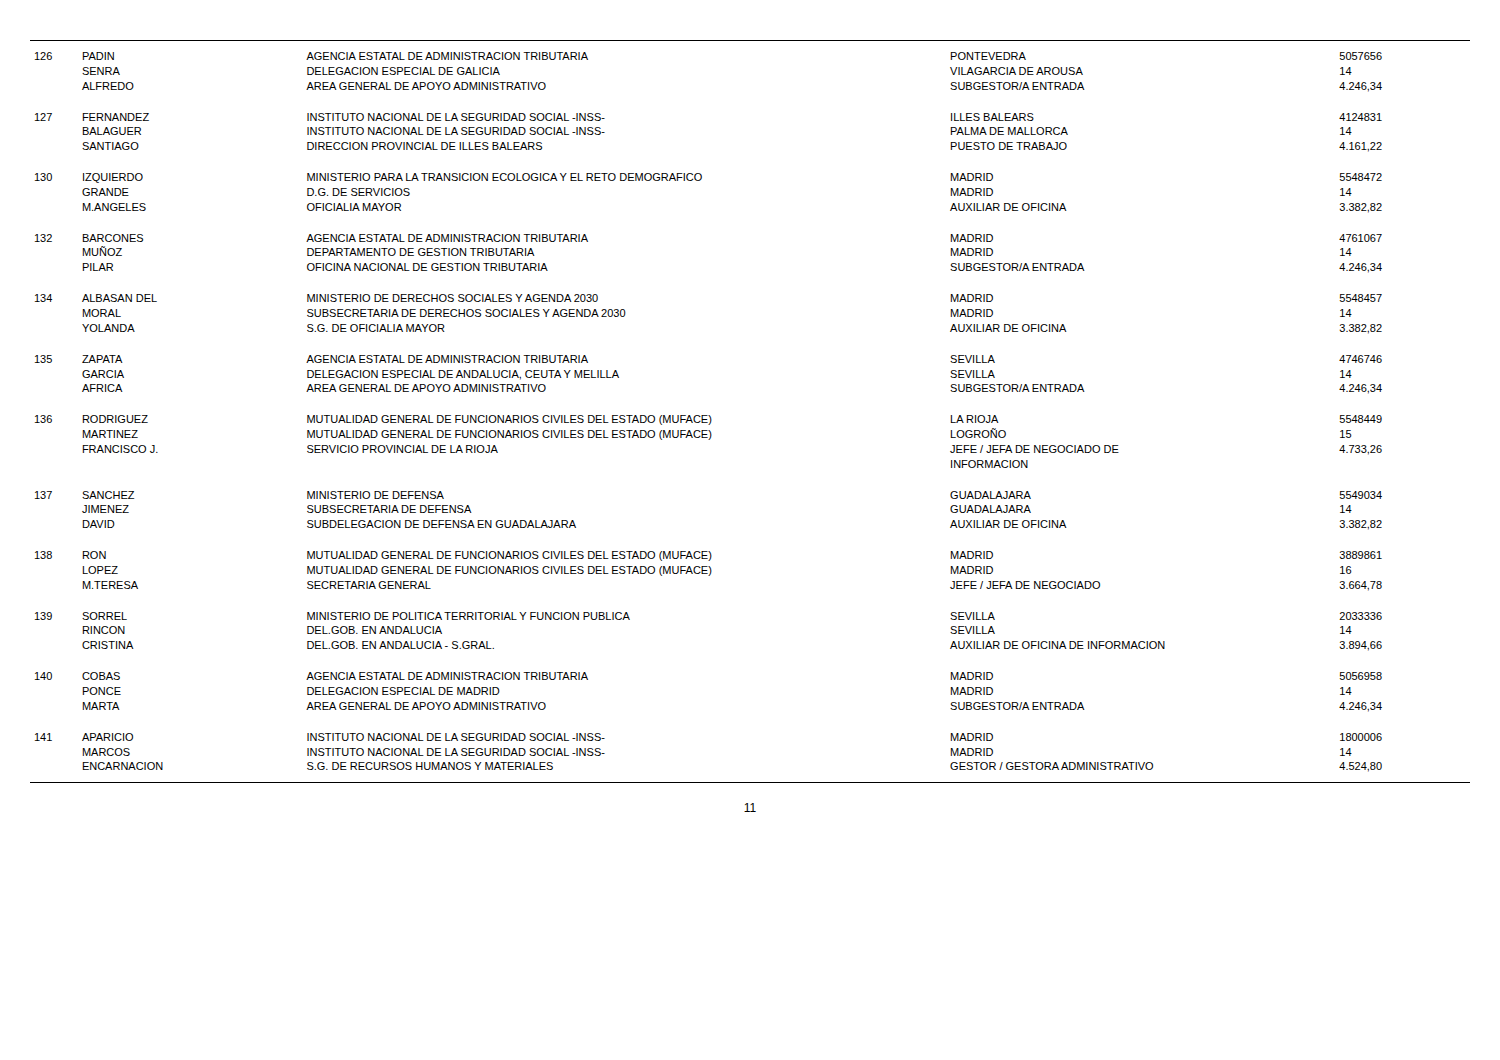| 126 | PADIN | AGENCIA ESTATAL DE ADMINISTRACION TRIBUTARIA | PONTEVEDRA | 5057656 |
| | SENRA | DELEGACION ESPECIAL DE GALICIA | VILAGARCIA DE AROUSA | 14 |
| | ALFREDO | AREA GENERAL DE APOYO ADMINISTRATIVO | SUBGESTOR/A ENTRADA | 4.246,34 |
| 127 | FERNANDEZ | INSTITUTO NACIONAL DE LA SEGURIDAD SOCIAL -INSS- | ILLES BALEARS | 4124831 |
| | BALAGUER | INSTITUTO NACIONAL DE LA SEGURIDAD SOCIAL -INSS- | PALMA DE MALLORCA | 14 |
| | SANTIAGO | DIRECCION PROVINCIAL DE ILLES BALEARS | PUESTO DE TRABAJO | 4.161,22 |
| 130 | IZQUIERDO | MINISTERIO PARA LA TRANSICION ECOLOGICA Y EL RETO DEMOGRAFICO | MADRID | 5548472 |
| | GRANDE | D.G. DE SERVICIOS | MADRID | 14 |
| | M.ANGELES | OFICIALIA MAYOR | AUXILIAR DE OFICINA | 3.382,82 |
| 132 | BARCONES | AGENCIA ESTATAL DE ADMINISTRACION TRIBUTARIA | MADRID | 4761067 |
| | MUÑOZ | DEPARTAMENTO DE GESTION TRIBUTARIA | MADRID | 14 |
| | PILAR | OFICINA NACIONAL DE GESTION TRIBUTARIA | SUBGESTOR/A ENTRADA | 4.246,34 |
| 134 | ALBASAN DEL | MINISTERIO DE DERECHOS SOCIALES Y AGENDA 2030 | MADRID | 5548457 |
| | MORAL | SUBSECRETARIA DE DERECHOS SOCIALES Y AGENDA 2030 | MADRID | 14 |
| | YOLANDA | S.G. DE OFICIALIA MAYOR | AUXILIAR DE OFICINA | 3.382,82 |
| 135 | ZAPATA | AGENCIA ESTATAL DE ADMINISTRACION TRIBUTARIA | SEVILLA | 4746746 |
| | GARCIA | DELEGACION ESPECIAL DE ANDALUCIA, CEUTA Y MELILLA | SEVILLA | 14 |
| | AFRICA | AREA GENERAL DE APOYO ADMINISTRATIVO | SUBGESTOR/A ENTRADA | 4.246,34 |
| 136 | RODRIGUEZ | MUTUALIDAD GENERAL DE FUNCIONARIOS CIVILES DEL ESTADO (MUFACE) | LA RIOJA | 5548449 |
| | MARTINEZ | MUTUALIDAD GENERAL DE FUNCIONARIOS CIVILES DEL ESTADO (MUFACE) | LOGROÑO | 15 |
| | FRANCISCO J. | SERVICIO PROVINCIAL DE LA RIOJA | JEFE / JEFA DE NEGOCIADO DE INFORMACION | 4.733,26 |
| 137 | SANCHEZ | MINISTERIO DE DEFENSA | GUADALAJARA | 5549034 |
| | JIMENEZ | SUBSECRETARIA DE DEFENSA | GUADALAJARA | 14 |
| | DAVID | SUBDELEGACION DE DEFENSA EN GUADALAJARA | AUXILIAR DE OFICINA | 3.382,82 |
| 138 | RON | MUTUALIDAD GENERAL DE FUNCIONARIOS CIVILES DEL ESTADO (MUFACE) | MADRID | 3889861 |
| | LOPEZ | MUTUALIDAD GENERAL DE FUNCIONARIOS CIVILES DEL ESTADO (MUFACE) | MADRID | 16 |
| | M.TERESA | SECRETARIA GENERAL | JEFE / JEFA DE NEGOCIADO | 3.664,78 |
| 139 | SORREL | MINISTERIO DE POLITICA TERRITORIAL Y FUNCION PUBLICA | SEVILLA | 2033336 |
| | RINCON | DEL.GOB. EN ANDALUCIA | SEVILLA | 14 |
| | CRISTINA | DEL.GOB. EN ANDALUCIA - S.GRAL. | AUXILIAR DE OFICINA DE INFORMACION | 3.894,66 |
| 140 | COBAS | AGENCIA ESTATAL DE ADMINISTRACION TRIBUTARIA | MADRID | 5056958 |
| | PONCE | DELEGACION ESPECIAL DE MADRID | MADRID | 14 |
| | MARTA | AREA GENERAL DE APOYO ADMINISTRATIVO | SUBGESTOR/A ENTRADA | 4.246,34 |
| 141 | APARICIO | INSTITUTO NACIONAL DE LA SEGURIDAD SOCIAL -INSS- | MADRID | 1800006 |
| | MARCOS | INSTITUTO NACIONAL DE LA SEGURIDAD SOCIAL -INSS- | MADRID | 14 |
| | ENCARNACION | S.G. DE RECURSOS HUMANOS Y MATERIALES | GESTOR / GESTORA ADMINISTRATIVO | 4.524,80 |
11